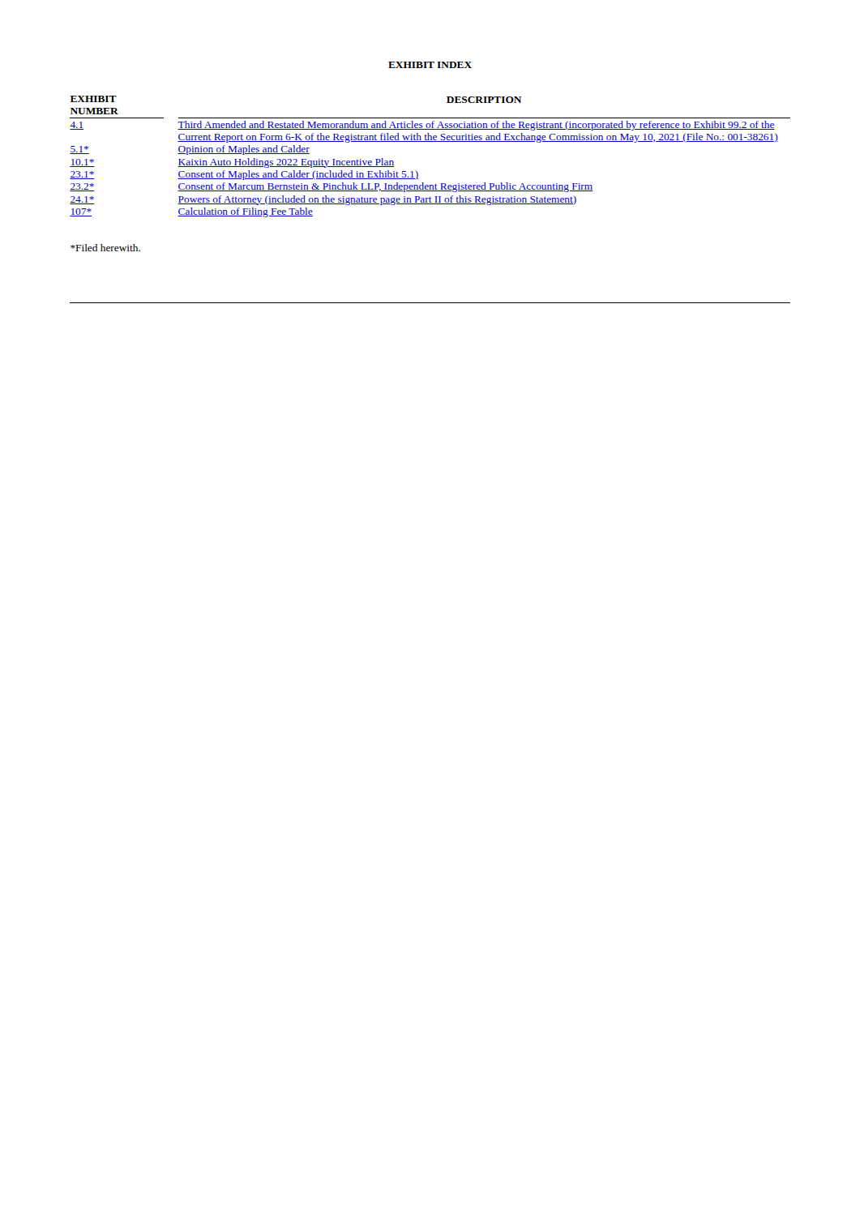EXHIBIT INDEX
| EXHIBIT NUMBER | | DESCRIPTION |
| 4.1 | | Third Amended and Restated Memorandum and Articles of Association of the Registrant (incorporated by reference to Exhibit 99.2 of the Current Report on Form 6-K of the Registrant filed with the Securities and Exchange Commission on May 10, 2021 (File No.: 001-38261) |
| 5.1* | | Opinion of Maples and Calder |
| 10.1* | | Kaixin Auto Holdings 2022 Equity Incentive Plan |
| 23.1* | | Consent of Maples and Calder (included in Exhibit 5.1) |
| 23.2* | | Consent of Marcum Bernstein & Pinchuk LLP, Independent Registered Public Accounting Firm |
| 24.1* | | Powers of Attorney (included on the signature page in Part II of this Registration Statement) |
| 107* | | Calculation of Filing Fee Table |
*Filed herewith.